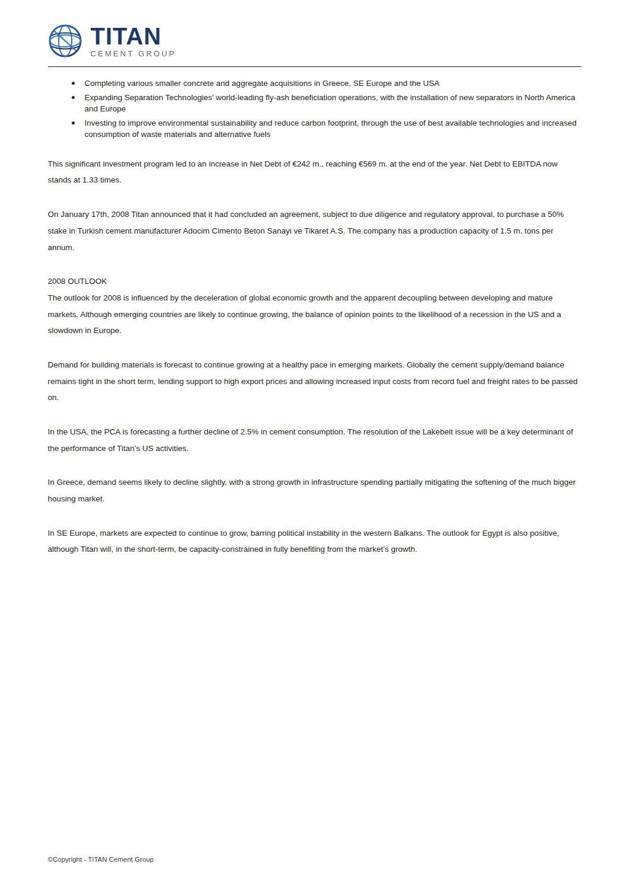TITAN
CEMENT GROUP
Completing various smaller concrete and aggregate acquisitions in Greece, SE Europe and the USA
Expanding Separation Technologies’ world-leading fly-ash beneficiation operations, with the installation of new separators in North America and Europe
Investing to improve environmental sustainability and reduce carbon footprint, through the use of best available technologies and increased consumption of waste materials and alternative fuels
This significant investment program led to an increase in Net Debt of €242 m., reaching €569 m. at the end of the year. Net Debt to EBITDA now stands at 1.33 times.
On January 17th, 2008 Titan announced that it had concluded an agreement, subject to due diligence and regulatory approval, to purchase a 50% stake in Turkish cement manufacturer Adocim Cimento Beton Sanayi ve Tikaret A.S. The company has a production capacity of 1.5 m. tons per annum.
2008 OUTLOOK
The outlook for 2008 is influenced by the deceleration of global economic growth and the apparent decoupling between developing and mature markets. Although emerging countries are likely to continue growing, the balance of opinion points to the likelihood of a recession in the US and a slowdown in Europe.
Demand for building materials is forecast to continue growing at a healthy pace in emerging markets. Globally the cement supply/demand balance remains tight in the short term, lending support to high export prices and allowing increased input costs from record fuel and freight rates to be passed on.
In the USA, the PCA is forecasting a further decline of 2.5% in cement consumption. The resolution of the Lakebelt issue will be a key determinant of the performance of Titan’s US activities.
In Greece, demand seems likely to decline slightly, with a strong growth in infrastructure spending partially mitigating the softening of the much bigger housing market.
In SE Europe, markets are expected to continue to grow, barring political instability in the western Balkans. The outlook for Egypt is also positive, although Titan will, in the short-term, be capacity-constrained in fully benefiting from the market’s growth.
©Copyright - TITAN Cement Group